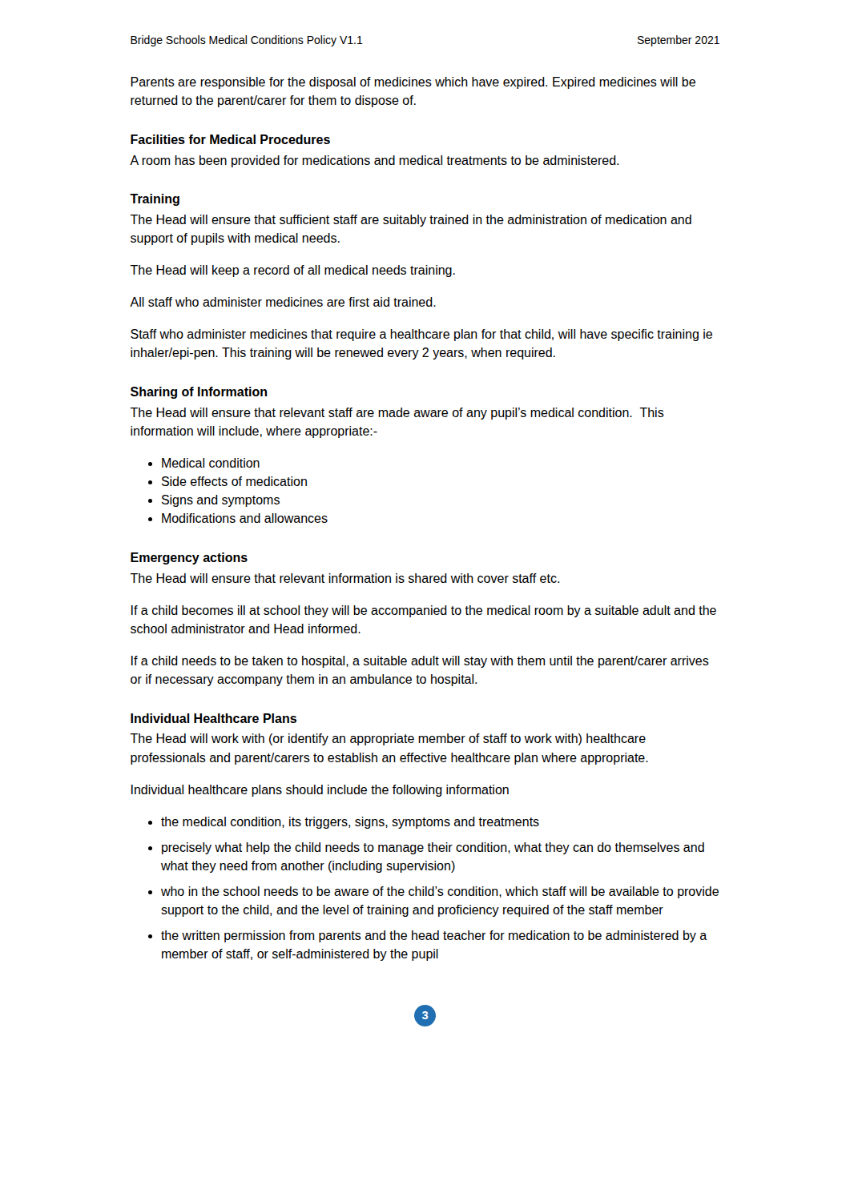Bridge Schools Medical Conditions Policy V1.1
September 2021
Parents are responsible for the disposal of medicines which have expired. Expired medicines will be returned to the parent/carer for them to dispose of.
Facilities for Medical Procedures
A room has been provided for medications and medical treatments to be administered.
Training
The Head will ensure that sufficient staff are suitably trained in the administration of medication and support of pupils with medical needs.
The Head will keep a record of all medical needs training.
All staff who administer medicines are first aid trained.
Staff who administer medicines that require a healthcare plan for that child, will have specific training ie inhaler/epi-pen. This training will be renewed every 2 years, when required.
Sharing of Information
The Head will ensure that relevant staff are made aware of any pupil’s medical condition. This information will include, where appropriate:-
Medical condition
Side effects of medication
Signs and symptoms
Modifications and allowances
Emergency actions
The Head will ensure that relevant information is shared with cover staff etc.
If a child becomes ill at school they will be accompanied to the medical room by a suitable adult and the school administrator and Head informed.
If a child needs to be taken to hospital, a suitable adult will stay with them until the parent/carer arrives or if necessary accompany them in an ambulance to hospital.
Individual Healthcare Plans
The Head will work with (or identify an appropriate member of staff to work with) healthcare professionals and parent/carers to establish an effective healthcare plan where appropriate.
Individual healthcare plans should include the following information
the medical condition, its triggers, signs, symptoms and treatments
precisely what help the child needs to manage their condition, what they can do themselves and what they need from another (including supervision)
who in the school needs to be aware of the child’s condition, which staff will be available to provide support to the child, and the level of training and proficiency required of the staff member
the written permission from parents and the head teacher for medication to be administered by a member of staff, or self-administered by the pupil
3